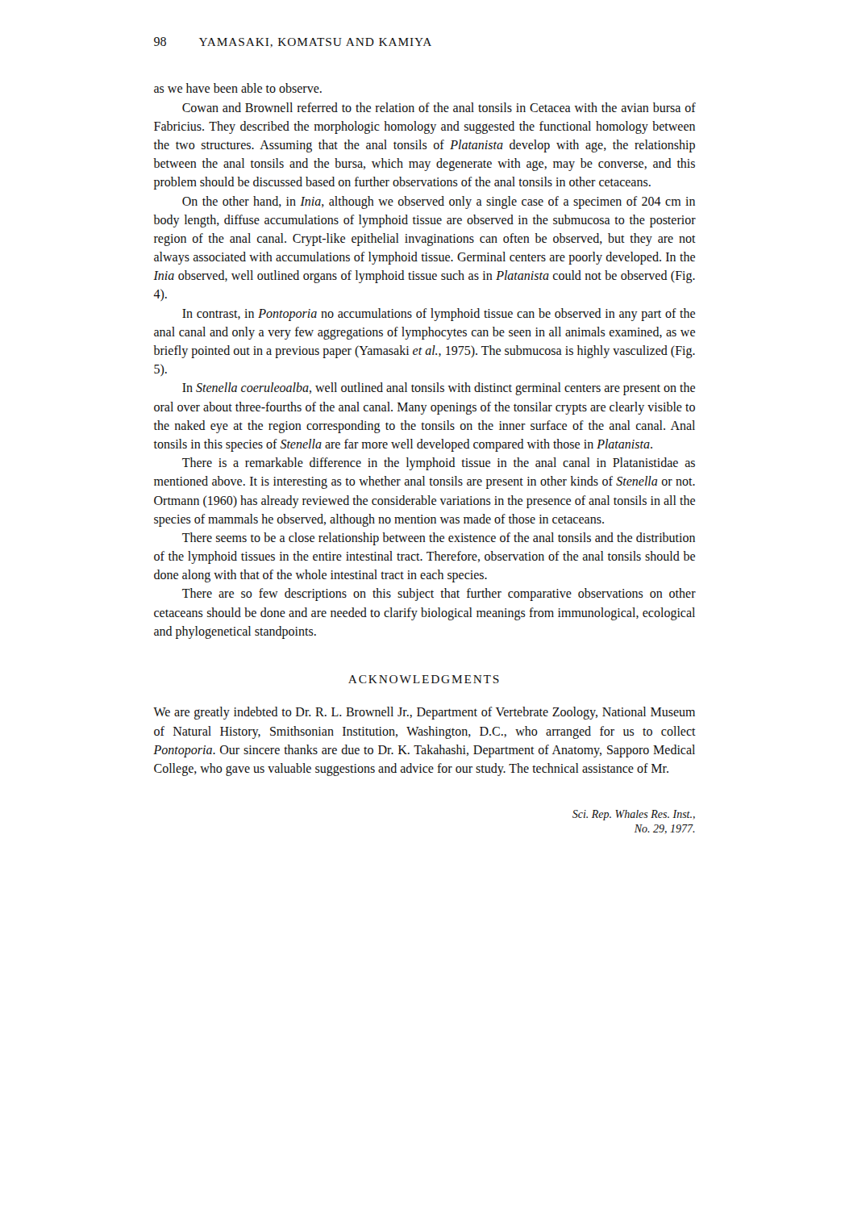98 YAMASAKI, KOMATSU AND KAMIYA
as we have been able to observe.
Cowan and Brownell referred to the relation of the anal tonsils in Cetacea with the avian bursa of Fabricius. They described the morphologic homology and suggested the functional homology between the two structures. Assuming that the anal tonsils of Platanista develop with age, the relationship between the anal tonsils and the bursa, which may degenerate with age, may be converse, and this problem should be discussed based on further observations of the anal tonsils in other cetaceans.
On the other hand, in Inia, although we observed only a single case of a specimen of 204 cm in body length, diffuse accumulations of lymphoid tissue are observed in the submucosa to the posterior region of the anal canal. Crypt-like epithelial invaginations can often be observed, but they are not always associated with accumulations of lymphoid tissue. Germinal centers are poorly developed. In the Inia observed, well outlined organs of lymphoid tissue such as in Platanista could not be observed (Fig. 4).
In contrast, in Pontoporia no accumulations of lymphoid tissue can be observed in any part of the anal canal and only a very few aggregations of lymphocytes can be seen in all animals examined, as we briefly pointed out in a previous paper (Yamasaki et al., 1975). The submucosa is highly vasculized (Fig. 5).
In Stenella coeruleoalba, well outlined anal tonsils with distinct germinal centers are present on the oral over about three-fourths of the anal canal. Many openings of the tonsilar crypts are clearly visible to the naked eye at the region corresponding to the tonsils on the inner surface of the anal canal. Anal tonsils in this species of Stenella are far more well developed compared with those in Platanista.
There is a remarkable difference in the lymphoid tissue in the anal canal in Platanistidae as mentioned above. It is interesting as to whether anal tonsils are present in other kinds of Stenella or not. Ortmann (1960) has already reviewed the considerable variations in the presence of anal tonsils in all the species of mammals he observed, although no mention was made of those in cetaceans.
There seems to be a close relationship between the existence of the anal tonsils and the distribution of the lymphoid tissues in the entire intestinal tract. Therefore, observation of the anal tonsils should be done along with that of the whole intestinal tract in each species.
There are so few descriptions on this subject that further comparative observations on other cetaceans should be done and are needed to clarify biological meanings from immunological, ecological and phylogenetical standpoints.
ACKNOWLEDGMENTS
We are greatly indebted to Dr. R. L. Brownell Jr., Department of Vertebrate Zoology, National Museum of Natural History, Smithsonian Institution, Washington, D.C., who arranged for us to collect Pontoporia. Our sincere thanks are due to Dr. K. Takahashi, Department of Anatomy, Sapporo Medical College, who gave us valuable suggestions and advice for our study. The technical assistance of Mr.
Sci. Rep. Whales Res. Inst.,
No. 29, 1977.